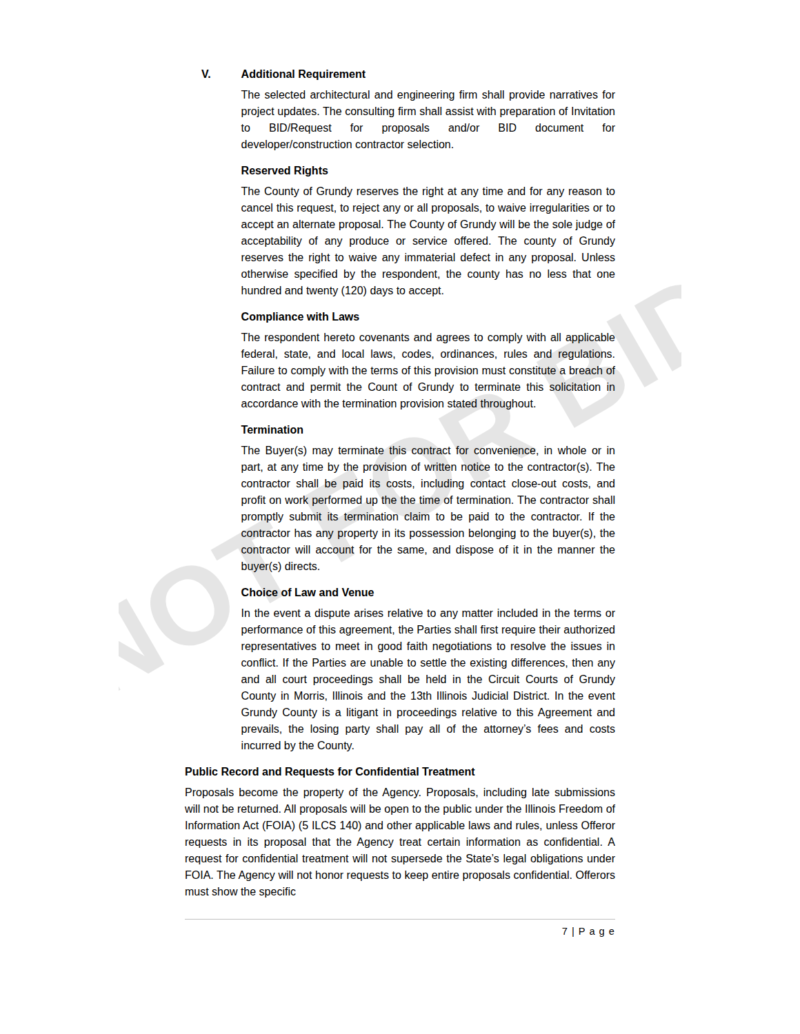NOT FOR BID
V. Additional Requirement
The selected architectural and engineering firm shall provide narratives for project updates. The consulting firm shall assist with preparation of Invitation to BID/Request for proposals and/or BID document for developer/construction contractor selection.
Reserved Rights
The County of Grundy reserves the right at any time and for any reason to cancel this request, to reject any or all proposals, to waive irregularities or to accept an alternate proposal. The County of Grundy will be the sole judge of acceptability of any produce or service offered. The county of Grundy reserves the right to waive any immaterial defect in any proposal. Unless otherwise specified by the respondent, the county has no less that one hundred and twenty (120) days to accept.
Compliance with Laws
The respondent hereto covenants and agrees to comply with all applicable federal, state, and local laws, codes, ordinances, rules and regulations. Failure to comply with the terms of this provision must constitute a breach of contract and permit the Count of Grundy to terminate this solicitation in accordance with the termination provision stated throughout.
Termination
The Buyer(s) may terminate this contract for convenience, in whole or in part, at any time by the provision of written notice to the contractor(s). The contractor shall be paid its costs, including contact close-out costs, and profit on work performed up the the time of termination. The contractor shall promptly submit its termination claim to be paid to the contractor. If the contractor has any property in its possession belonging to the buyer(s), the contractor will account for the same, and dispose of it in the manner the buyer(s) directs.
Choice of Law and Venue
In the event a dispute arises relative to any matter included in the terms or performance of this agreement, the Parties shall first require their authorized representatives to meet in good faith negotiations to resolve the issues in conflict. If the Parties are unable to settle the existing differences, then any and all court proceedings shall be held in the Circuit Courts of Grundy County in Morris, Illinois and the 13th Illinois Judicial District. In the event Grundy County is a litigant in proceedings relative to this Agreement and prevails, the losing party shall pay all of the attorney’s fees and costs incurred by the County.
Public Record and Requests for Confidential Treatment
Proposals become the property of the Agency. Proposals, including late submissions will not be returned. All proposals will be open to the public under the Illinois Freedom of Information Act (FOIA) (5 ILCS 140) and other applicable laws and rules, unless Offeror requests in its proposal that the Agency treat certain information as confidential. A request for confidential treatment will not supersede the State’s legal obligations under FOIA. The Agency will not honor requests to keep entire proposals confidential. Offerors must show the specific
7 | P a g e